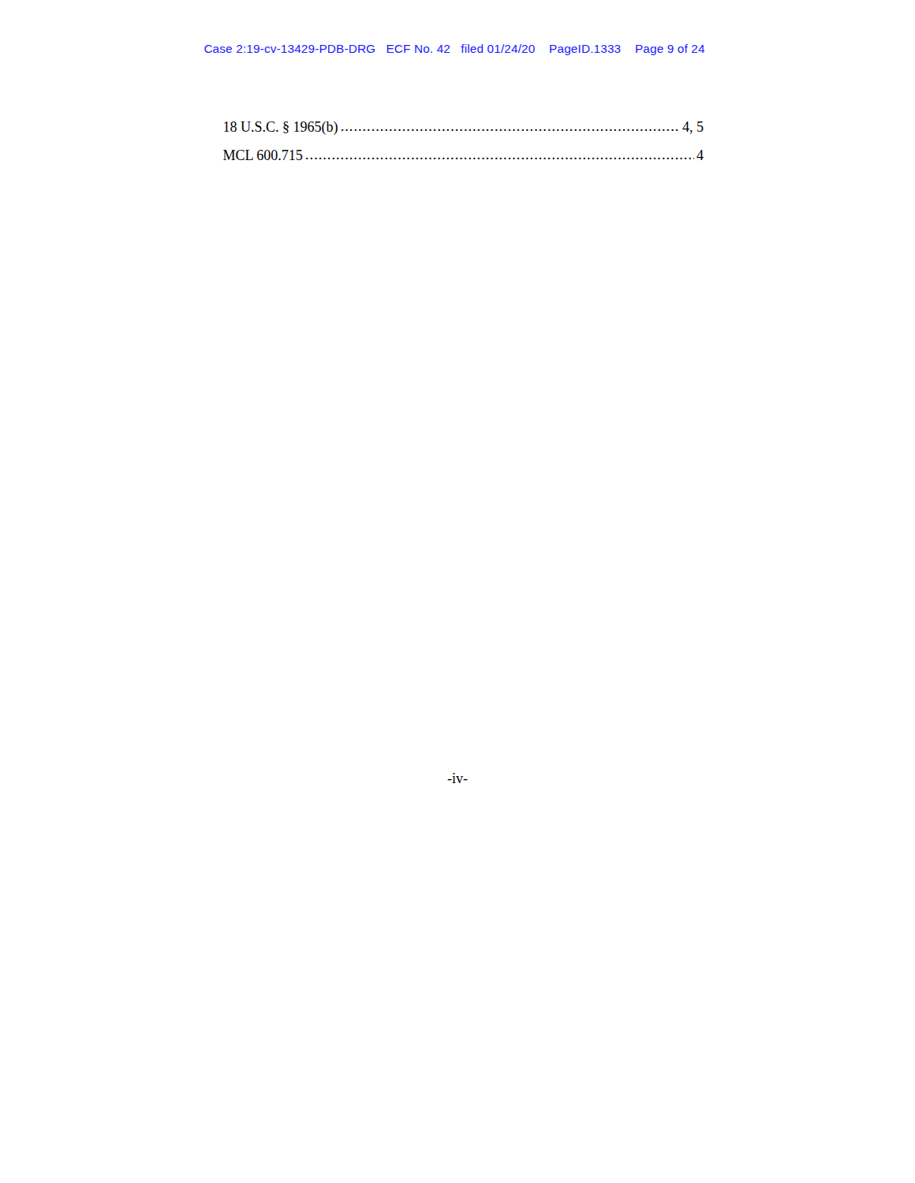Case 2:19-cv-13429-PDB-DRG ECF No. 42 filed 01/24/20 PageID.1333 Page 9 of 24
18 U.S.C. § 1965(b) ................................................................................................. 4, 5
MCL 600.715 ............................................................................................................. 4
-iv-